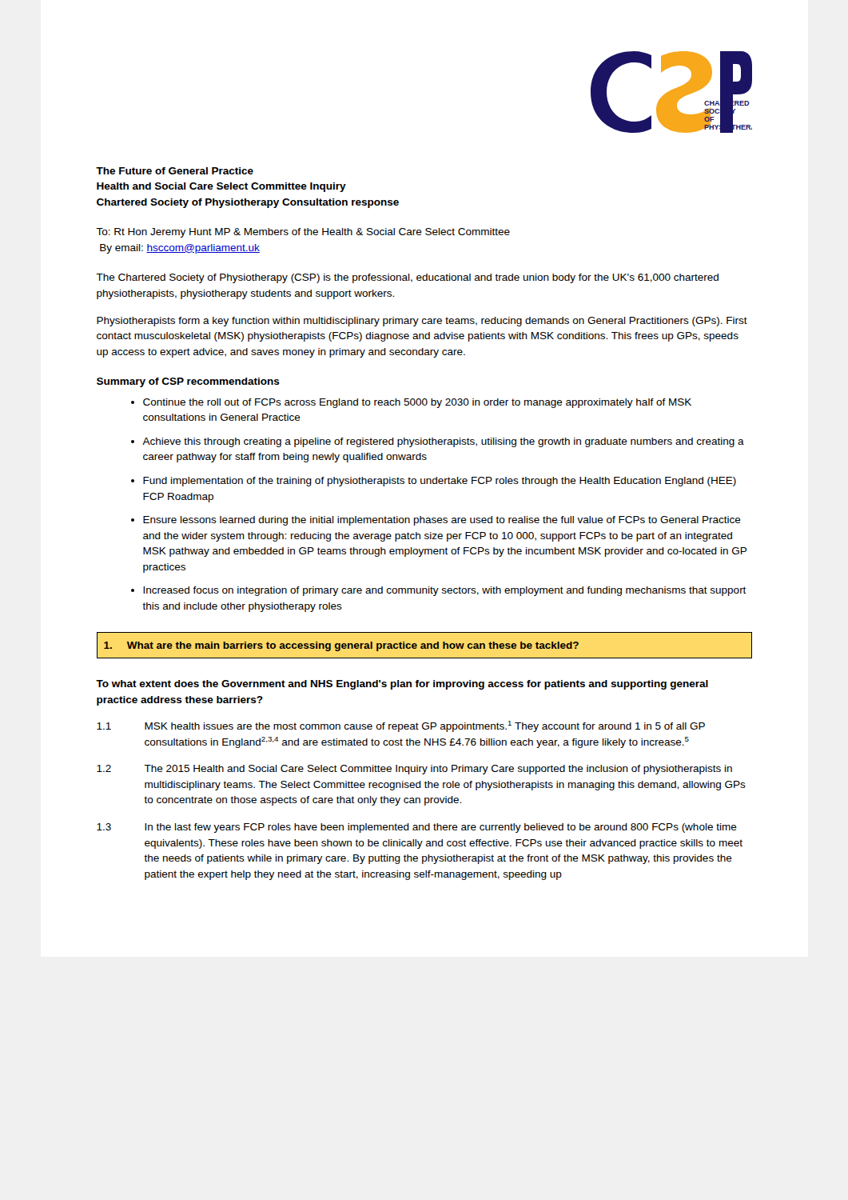CHARTERED SOCIETY OF PHYSIOTHERAPY
The Future of General Practice
Health and Social Care Select Committee Inquiry
Chartered Society of Physiotherapy Consultation response
To: Rt Hon Jeremy Hunt MP & Members of the Health & Social Care Select Committee
By email: hsccom@parliament.uk
The Chartered Society of Physiotherapy (CSP) is the professional, educational and trade union body for the UK's 61,000 chartered physiotherapists, physiotherapy students and support workers.
Physiotherapists form a key function within multidisciplinary primary care teams, reducing demands on General Practitioners (GPs). First contact musculoskeletal (MSK) physiotherapists (FCPs) diagnose and advise patients with MSK conditions. This frees up GPs, speeds up access to expert advice, and saves money in primary and secondary care.
Summary of CSP recommendations
Continue the roll out of FCPs across England to reach 5000 by 2030 in order to manage approximately half of MSK consultations in General Practice
Achieve this through creating a pipeline of registered physiotherapists, utilising the growth in graduate numbers and creating a career pathway for staff from being newly qualified onwards
Fund implementation of the training of physiotherapists to undertake FCP roles through the Health Education England (HEE) FCP Roadmap
Ensure lessons learned during the initial implementation phases are used to realise the full value of FCPs to General Practice and the wider system through: reducing the average patch size per FCP to 10 000, support FCPs to be part of an integrated MSK pathway and embedded in GP teams through employment of FCPs by the incumbent MSK provider and co-located in GP practices
Increased focus on integration of primary care and community sectors, with employment and funding mechanisms that support this and include other physiotherapy roles
1. What are the main barriers to accessing general practice and how can these be tackled?
To what extent does the Government and NHS England's plan for improving access for patients and supporting general practice address these barriers?
1.1
MSK health issues are the most common cause of repeat GP appointments.1 They account for around 1 in 5 of all GP consultations in England2,3,4 and are estimated to cost the NHS £4.76 billion each year, a figure likely to increase.5
1.2
The 2015 Health and Social Care Select Committee Inquiry into Primary Care supported the inclusion of physiotherapists in multidisciplinary teams. The Select Committee recognised the role of physiotherapists in managing this demand, allowing GPs to concentrate on those aspects of care that only they can provide.
1.3
In the last few years FCP roles have been implemented and there are currently believed to be around 800 FCPs (whole time equivalents). These roles have been shown to be clinically and cost effective. FCPs use their advanced practice skills to meet the needs of patients while in primary care. By putting the physiotherapist at the front of the MSK pathway, this provides the patient the expert help they need at the start, increasing self-management, speeding up